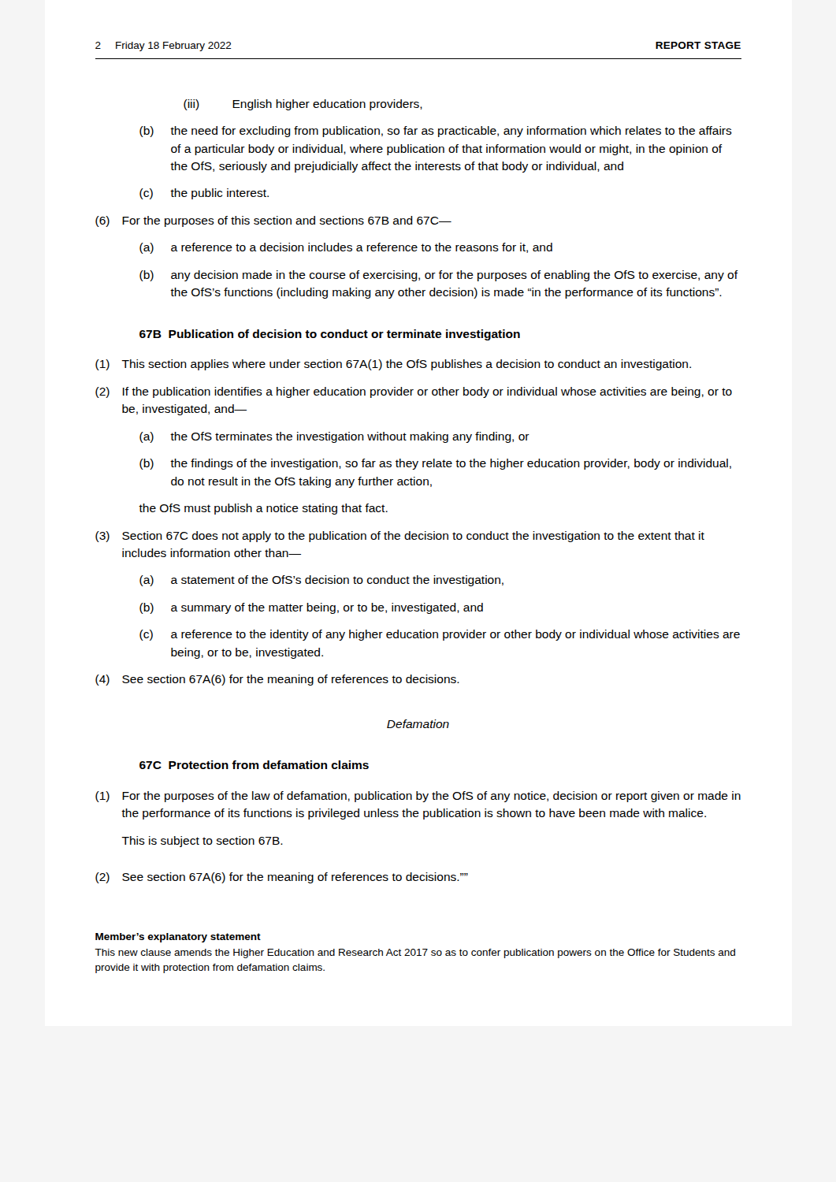2 Friday 18 February 2022 Report Stage
(iii) English higher education providers,
(b) the need for excluding from publication, so far as practicable, any information which relates to the affairs of a particular body or individual, where publication of that information would or might, in the opinion of the OfS, seriously and prejudicially affect the interests of that body or individual, and
(c) the public interest.
(6) For the purposes of this section and sections 67B and 67C—
(a) a reference to a decision includes a reference to the reasons for it, and
(b) any decision made in the course of exercising, or for the purposes of enabling the OfS to exercise, any of the OfS’s functions (including making any other decision) is made “in the performance of its functions”.
67B Publication of decision to conduct or terminate investigation
(1) This section applies where under section 67A(1) the OfS publishes a decision to conduct an investigation.
(2) If the publication identifies a higher education provider or other body or individual whose activities are being, or to be, investigated, and—
(a) the OfS terminates the investigation without making any finding, or
(b) the findings of the investigation, so far as they relate to the higher education provider, body or individual, do not result in the OfS taking any further action,
the OfS must publish a notice stating that fact.
(3) Section 67C does not apply to the publication of the decision to conduct the investigation to the extent that it includes information other than—
(a) a statement of the OfS’s decision to conduct the investigation,
(b) a summary of the matter being, or to be, investigated, and
(c) a reference to the identity of any higher education provider or other body or individual whose activities are being, or to be, investigated.
(4) See section 67A(6) for the meaning of references to decisions.
Defamation
67C Protection from defamation claims
(1) For the purposes of the law of defamation, publication by the OfS of any notice, decision or report given or made in the performance of its functions is privileged unless the publication is shown to have been made with malice.
This is subject to section 67B.
(2) See section 67A(6) for the meaning of references to decisions.””
Member’s explanatory statement
This new clause amends the Higher Education and Research Act 2017 so as to confer publication powers on the Office for Students and provide it with protection from defamation claims.